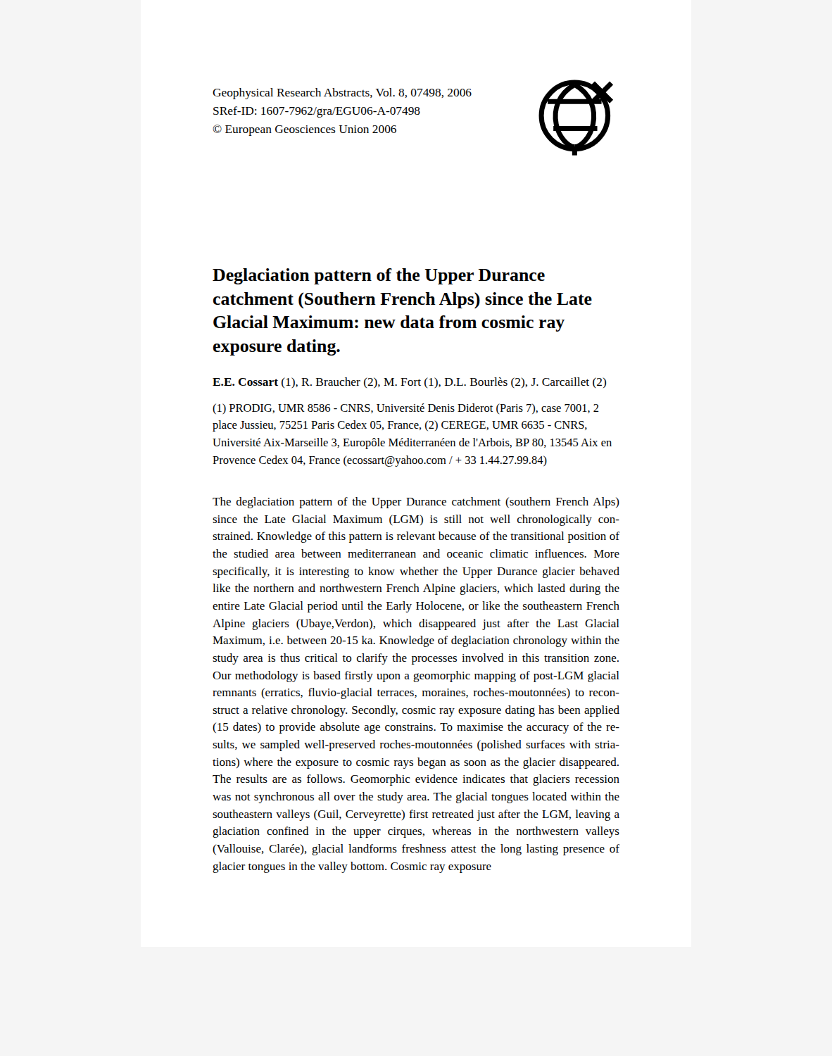Geophysical Research Abstracts, Vol. 8, 07498, 2006
SRef-ID: 1607-7962/gra/EGU06-A-07498
© European Geosciences Union 2006
Deglaciation pattern of the Upper Durance catchment (Southern French Alps) since the Late Glacial Maximum: new data from cosmic ray exposure dating.
E.E. Cossart (1), R. Braucher (2), M. Fort (1), D.L. Bourlès (2), J. Carcaillet (2)
(1) PRODIG, UMR 8586 - CNRS, Université Denis Diderot (Paris 7), case 7001, 2 place Jussieu, 75251 Paris Cedex 05, France, (2) CEREGE, UMR 6635 - CNRS, Université Aix-Marseille 3, Europôle Méditerranéen de l'Arbois, BP 80, 13545 Aix en Provence Cedex 04, France (ecossart@yahoo.com / + 33 1.44.27.99.84)
The deglaciation pattern of the Upper Durance catchment (southern French Alps) since the Late Glacial Maximum (LGM) is still not well chronologically constrained. Knowledge of this pattern is relevant because of the transitional position of the studied area between mediterranean and oceanic climatic influences. More specifically, it is interesting to know whether the Upper Durance glacier behaved like the northern and northwestern French Alpine glaciers, which lasted during the entire Late Glacial period until the Early Holocene, or like the southeastern French Alpine glaciers (Ubaye,Verdon), which disappeared just after the Last Glacial Maximum, i.e. between 20-15 ka. Knowledge of deglaciation chronology within the study area is thus critical to clarify the processes involved in this transition zone. Our methodology is based firstly upon a geomorphic mapping of post-LGM glacial remnants (erratics, fluvio-glacial terraces, moraines, roches-moutonnées) to reconstruct a relative chronology. Secondly, cosmic ray exposure dating has been applied (15 dates) to provide absolute age constrains. To maximise the accuracy of the results, we sampled well-preserved roches-moutonnées (polished surfaces with striations) where the exposure to cosmic rays began as soon as the glacier disappeared. The results are as follows. Geomorphic evidence indicates that glaciers recession was not synchronous all over the study area. The glacial tongues located within the southeastern valleys (Guil, Cerveyrette) first retreated just after the LGM, leaving a glaciation confined in the upper cirques, whereas in the northwestern valleys (Vallouise, Clarée), glacial landforms freshness attest the long lasting presence of glacier tongues in the valley bottom. Cosmic ray exposure